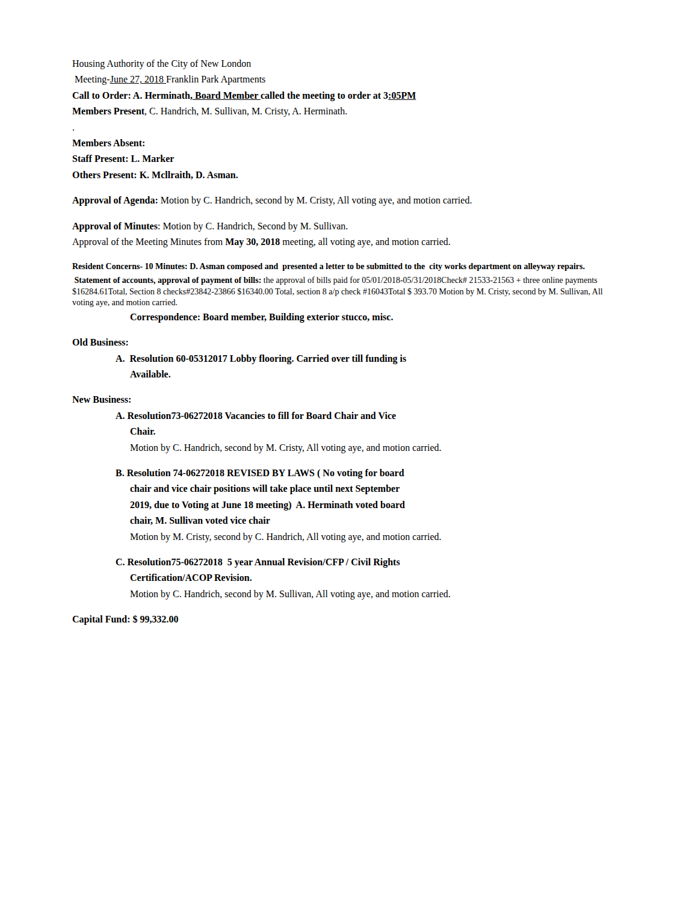Housing Authority of the City of New London
Meeting-June 27, 2018 Franklin Park Apartments
Call to Order: A. Herminath, Board Member called the meeting to order at 3:05PM
Members Present, C. Handrich, M. Sullivan, M. Cristy, A. Herminath.
.
Members Absent:
Staff Present: L. Marker
Others Present: K. Mcllraith, D. Asman.
Approval of Agenda: Motion by C. Handrich, second by M. Cristy, All voting aye, and motion carried.
Approval of Minutes: Motion by C. Handrich, Second by M. Sullivan.
Approval of the Meeting Minutes from May 30, 2018 meeting, all voting aye, and motion carried.
Resident Concerns- 10 Minutes: D. Asman composed and presented a letter to be submitted to the city works department on alleyway repairs.
Statement of accounts, approval of payment of bills: the approval of bills paid for 05/01/2018-05/31/2018Check# 21533-21563 + three online payments $16284.61Total, Section 8 checks#23842-23866 $16340.00 Total, section 8 a/p check #16043Total $ 393.70 Motion by M. Cristy, second by M. Sullivan, All voting aye, and motion carried.
Correspondence: Board member, Building exterior stucco, misc.
Old Business:
A. Resolution 60-05312017 Lobby flooring. Carried over till funding is
Available.
New Business:
A. Resolution73-06272018 Vacancies to fill for Board Chair and Vice
Chair.
Motion by C. Handrich, second by M. Cristy, All voting aye, and motion carried.
B. Resolution 74-06272018 REVISED BY LAWS ( No voting for board
chair and vice chair positions will take place until next September
2019, due to Voting at June 18 meeting) A. Herminath voted board
chair, M. Sullivan voted vice chair
Motion by M. Cristy, second by C. Handrich, All voting aye, and motion carried.
C. Resolution75-06272018 5 year Annual Revision/CFP / Civil Rights
Certification/ACOP Revision.
Motion by C. Handrich, second by M. Sullivan, All voting aye, and motion carried.
Capital Fund: $ 99,332.00